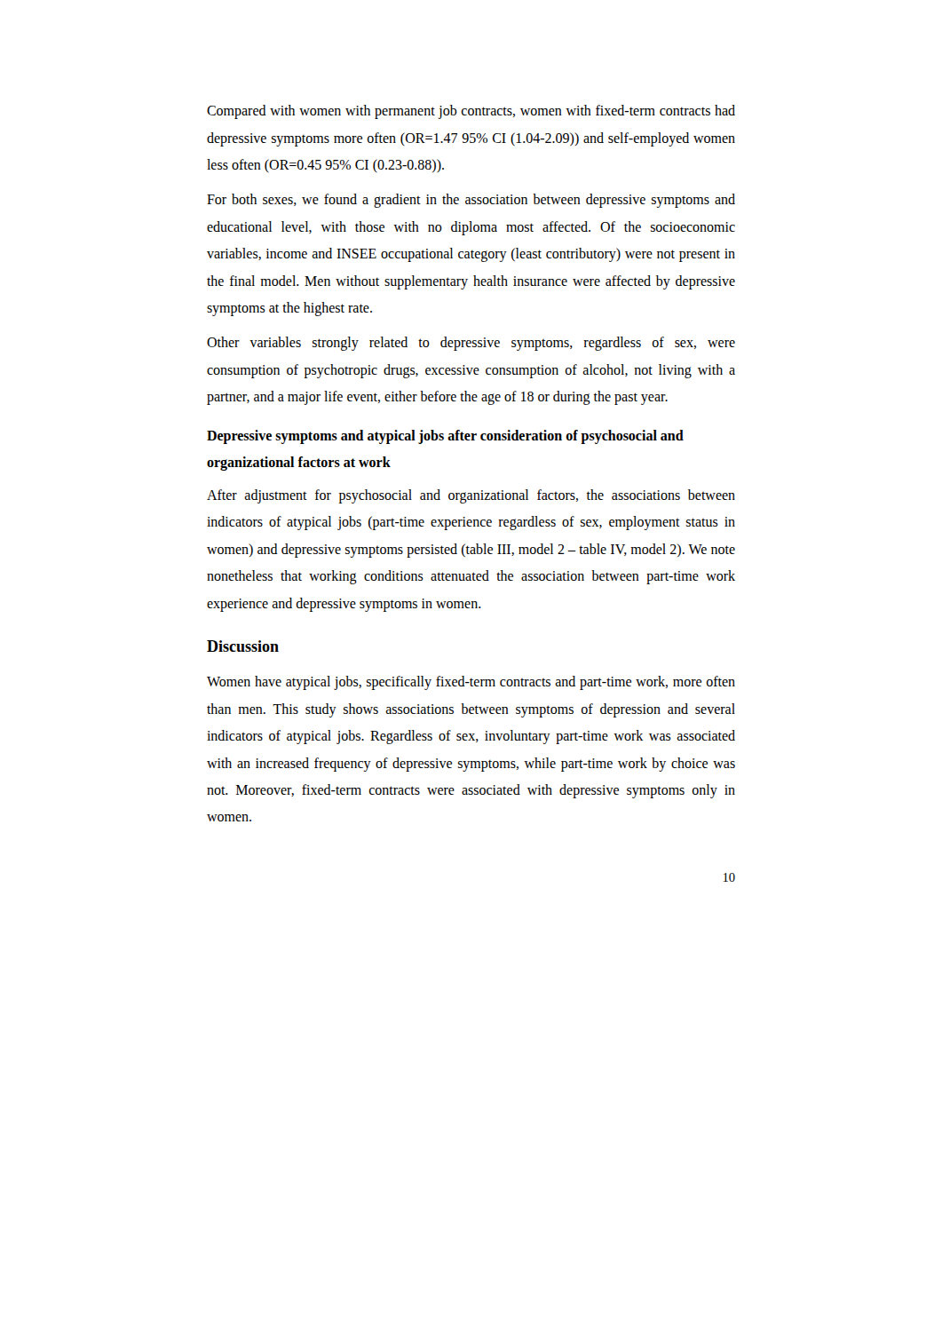Compared with women with permanent job contracts, women with fixed-term contracts had depressive symptoms more often (OR=1.47 95% CI (1.04-2.09)) and self-employed women less often (OR=0.45 95% CI (0.23-0.88)).
For both sexes, we found a gradient in the association between depressive symptoms and educational level, with those with no diploma most affected. Of the socioeconomic variables, income and INSEE occupational category (least contributory) were not present in the final model. Men without supplementary health insurance were affected by depressive symptoms at the highest rate.
Other variables strongly related to depressive symptoms, regardless of sex, were consumption of psychotropic drugs, excessive consumption of alcohol, not living with a partner, and a major life event, either before the age of 18 or during the past year.
Depressive symptoms and atypical jobs after consideration of psychosocial and organizational factors at work
After adjustment for psychosocial and organizational factors, the associations between indicators of atypical jobs (part-time experience regardless of sex, employment status in women) and depressive symptoms persisted (table III, model 2 – table IV, model 2). We note nonetheless that working conditions attenuated the association between part-time work experience and depressive symptoms in women.
Discussion
Women have atypical jobs, specifically fixed-term contracts and part-time work, more often than men. This study shows associations between symptoms of depression and several indicators of atypical jobs. Regardless of sex, involuntary part-time work was associated with an increased frequency of depressive symptoms, while part-time work by choice was not. Moreover, fixed-term contracts were associated with depressive symptoms only in women.
10